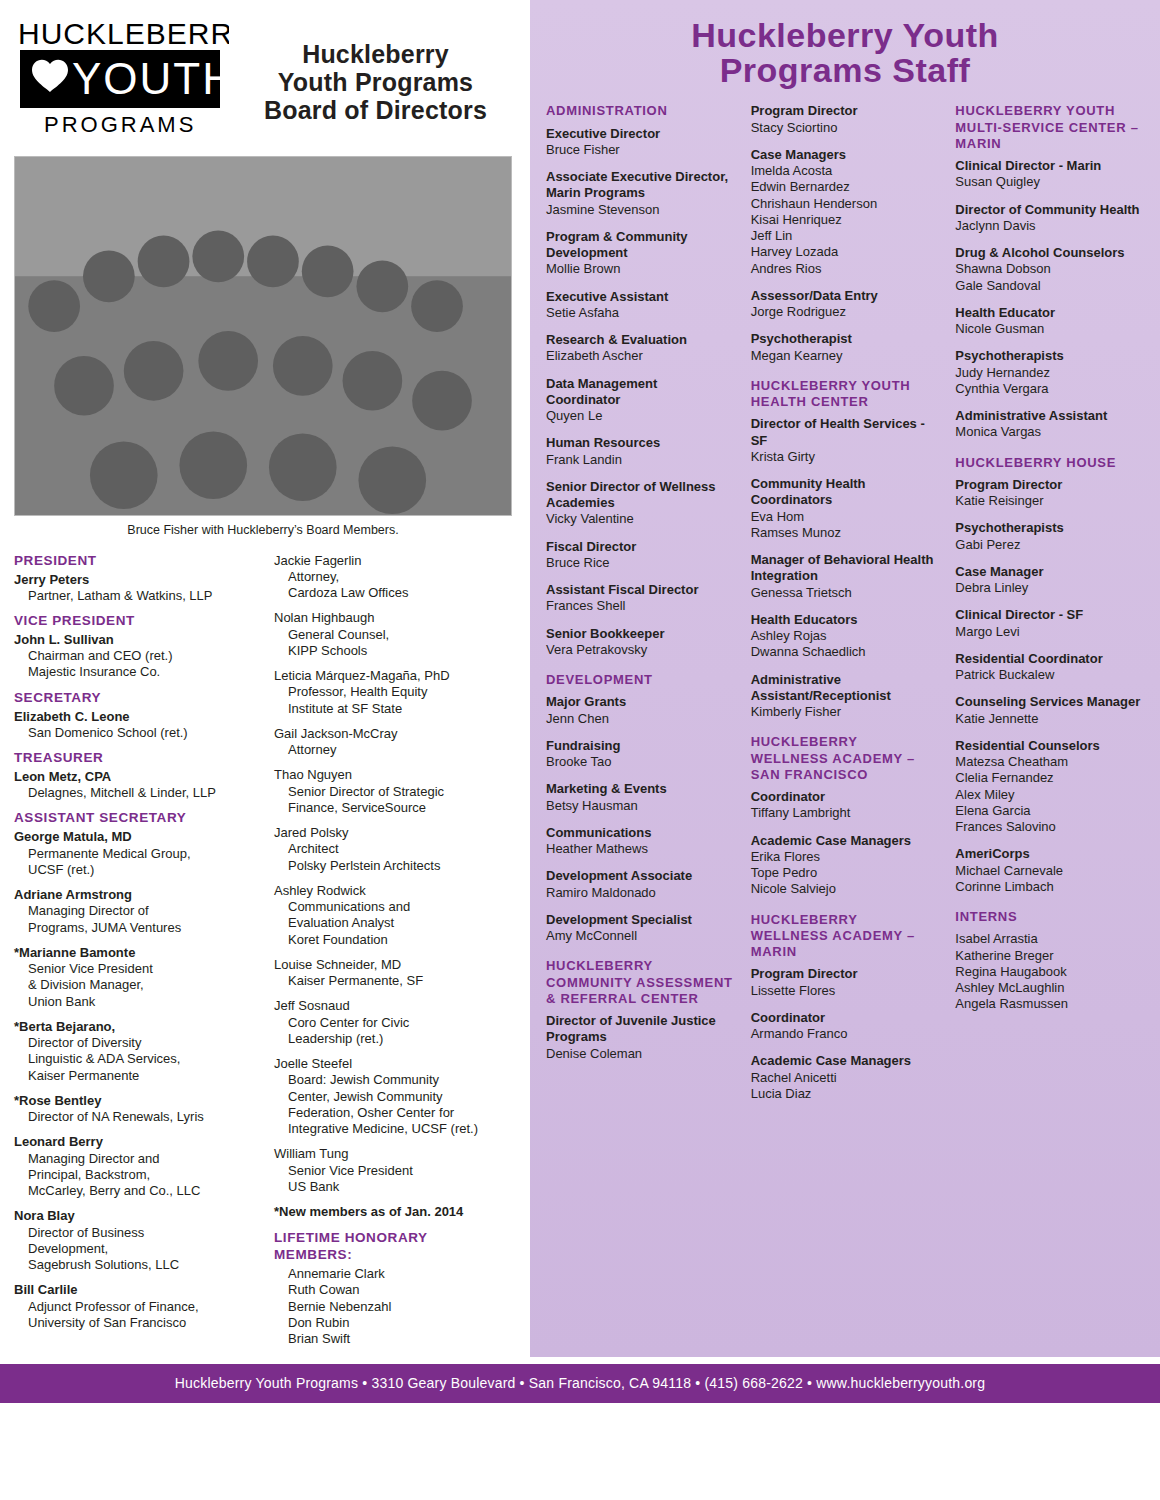HUCKLEBERRY YOUTH PROGRAMS
Huckleberry
Youth Programs
Board of Directors
Bruce Fisher with Huckleberry’s Board Members.
President
Jerry Peters Partner, Latham & Watkins, LLP
Vice President
John L. Sullivan Chairman and CEO (ret.)
Majestic Insurance Co.
Secretary
Elizabeth C. Leone San Domenico School (ret.)
Treasurer
Leon Metz, CPA Delagnes, Mitchell & Linder, LLP
Assistant Secretary
George Matula, MD Permanente Medical Group,
UCSF (ret.)
Adriane Armstrong Managing Director of
Programs, JUMA Ventures
*Marianne Bamonte Senior Vice President
& Division Manager,
Union Bank
*Berta Bejarano, Director of Diversity
Linguistic & ADA Services,
Kaiser Permanente
*Rose Bentley Director of NA Renewals, Lyris
Leonard Berry Managing Director and
Principal, Backstrom,
McCarley, Berry and Co., LLC
Nora Blay Director of Business
Development,
Sagebrush Solutions, LLC
Bill Carlile Adjunct Professor of Finance,
University of San Francisco
Jackie Fagerlin Attorney,
Cardoza Law Offices
Nolan Highbaugh General Counsel,
KIPP Schools
Leticia Márquez-Magaña, PhD Professor, Health Equity
Institute at SF State
Gail Jackson-McCray Attorney
Thao Nguyen Senior Director of Strategic
Finance, ServiceSource
Jared Polsky Architect
Polsky Perlstein Architects
Ashley Rodwick Communications and
Evaluation Analyst
Koret Foundation
Louise Schneider, MD Kaiser Permanente, SF
Jeff Sosnaud Coro Center for Civic
Leadership (ret.)
Joelle Steefel Board: Jewish Community
Center, Jewish Community
Federation, Osher Center for
Integrative Medicine, UCSF (ret.)
William Tung Senior Vice President
US Bank
*New members as of Jan. 2014
Lifetime Honorary
Members:
Annemarie Clark
Ruth Cowan
Bernie Nebenzahl
Don Rubin
Brian Swift
Huckleberry Youth
Programs Staff
Administration
Executive Director
Bruce Fisher
Associate Executive Director, Marin Programs
Jasmine Stevenson
Program & Community Development
Mollie Brown
Executive Assistant
Setie Asfaha
Research & Evaluation
Elizabeth Ascher
Data Management Coordinator
Quyen Le
Human Resources
Frank Landin
Senior Director of Wellness Academies
Vicky Valentine
Fiscal Director
Bruce Rice
Assistant Fiscal Director
Frances Shell
Senior Bookkeeper
Vera Petrakovsky
Development
Major Grants
Jenn Chen
Fundraising
Brooke Tao
Marketing & Events
Betsy Hausman
Communications
Heather Mathews
Development Associate
Ramiro Maldonado
Development Specialist
Amy McConnell
Huckleberry Community Assessment & Referral Center
Director of Juvenile Justice Programs
Denise Coleman
Program Director
Stacy Sciortino
Case Managers
Imelda Acosta
Edwin Bernardez
Chrishaun Henderson
Kisai Henriquez
Jeff Lin
Harvey Lozada
Andres Rios
Assessor/Data Entry
Jorge Rodriguez
Psychotherapist
Megan Kearney
Huckleberry Youth Health Center
Director of Health Services - SF
Krista Girty
Community Health Coordinators
Eva Hom
Ramses Munoz
Manager of Behavioral Health Integration
Genessa Trietsch
Health Educators
Ashley Rojas
Dwanna Schaedlich
Administrative Assistant/Receptionist
Kimberly Fisher
Huckleberry Wellness Academy – San Francisco
Coordinator
Tiffany Lambright
Academic Case Managers
Erika Flores
Tope Pedro
Nicole Salviejo
Huckleberry Wellness Academy – Marin
Program Director
Lissette Flores
Coordinator
Armando Franco
Academic Case Managers
Rachel Anicetti
Lucia Diaz
Huckleberry Youth Multi-Service Center – Marin
Clinical Director - Marin
Susan Quigley
Director of Community Health
Jaclynn Davis
Drug & Alcohol Counselors
Shawna Dobson
Gale Sandoval
Health Educator
Nicole Gusman
Psychotherapists
Judy Hernandez
Cynthia Vergara
Administrative Assistant
Monica Vargas
Huckleberry House
Program Director
Katie Reisinger
Psychotherapists
Gabi Perez
Case Manager
Debra Linley
Clinical Director - SF
Margo Levi
Residential Coordinator
Patrick Buckalew
Counseling Services Manager
Katie Jennette
Residential Counselors
Matezsa Cheatham
Clelia Fernandez
Alex Miley
Elena Garcia
Frances Salovino
AmeriCorps
Michael Carnevale
Corinne Limbach
Interns
Isabel Arrastia
Katherine Breger
Regina Haugabook
Ashley McLaughlin
Angela Rasmussen
Huckleberry Youth Programs • 3310 Geary Boulevard • San Francisco, CA 94118 • (415) 668-2622 • www.huckleberryyouth.org